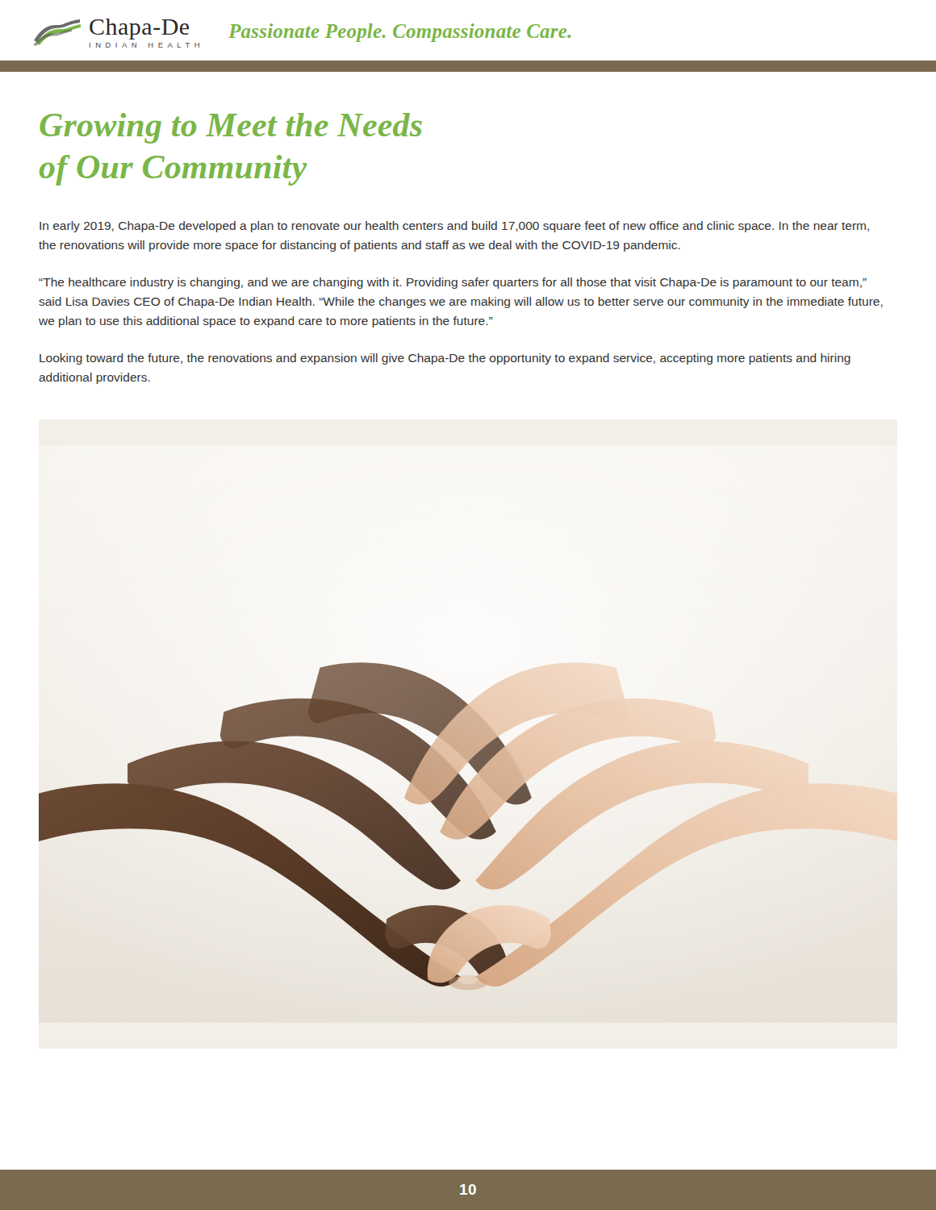Chapa-De
Indian Health
Passionate People. Compassionate Care.
Growing to Meet the Needs
of Our Community
In early 2019, Chapa-De developed a plan to renovate our health centers and build 17,000 square feet of new office and clinic space. In the near term, the renovations will provide more space for distancing of patients and staff as we deal with the COVID-19 pandemic.
“The healthcare industry is changing, and we are changing with it. Providing safer quarters for all those that visit Chapa-De is paramount to our team,” said Lisa Davies CEO of Chapa-De Indian Health. “While the changes we are making will allow us to better serve our community in the immediate future, we plan to use this additional space to expand care to more patients in the future.”
Looking toward the future, the renovations and expansion will give Chapa-De the opportunity to expand service, accepting more patients and hiring additional providers.
10